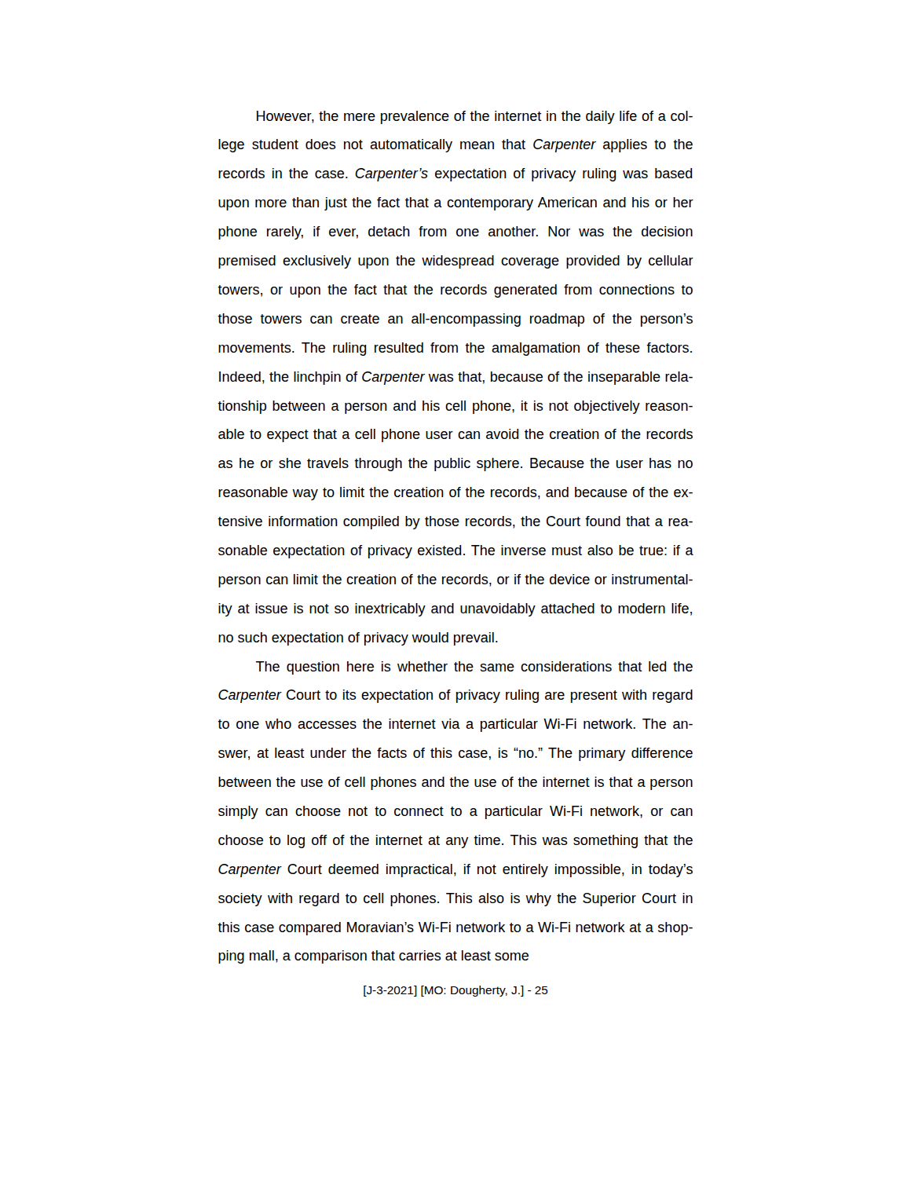However, the mere prevalence of the internet in the daily life of a college student does not automatically mean that Carpenter applies to the records in the case. Carpenter’s expectation of privacy ruling was based upon more than just the fact that a contemporary American and his or her phone rarely, if ever, detach from one another. Nor was the decision premised exclusively upon the widespread coverage provided by cellular towers, or upon the fact that the records generated from connections to those towers can create an all-encompassing roadmap of the person’s movements. The ruling resulted from the amalgamation of these factors. Indeed, the linchpin of Carpenter was that, because of the inseparable relationship between a person and his cell phone, it is not objectively reasonable to expect that a cell phone user can avoid the creation of the records as he or she travels through the public sphere. Because the user has no reasonable way to limit the creation of the records, and because of the extensive information compiled by those records, the Court found that a reasonable expectation of privacy existed. The inverse must also be true: if a person can limit the creation of the records, or if the device or instrumentality at issue is not so inextricably and unavoidably attached to modern life, no such expectation of privacy would prevail.
The question here is whether the same considerations that led the Carpenter Court to its expectation of privacy ruling are present with regard to one who accesses the internet via a particular Wi-Fi network. The answer, at least under the facts of this case, is “no.” The primary difference between the use of cell phones and the use of the internet is that a person simply can choose not to connect to a particular Wi-Fi network, or can choose to log off of the internet at any time. This was something that the Carpenter Court deemed impractical, if not entirely impossible, in today’s society with regard to cell phones. This also is why the Superior Court in this case compared Moravian’s Wi-Fi network to a Wi-Fi network at a shopping mall, a comparison that carries at least some
[J-3-2021] [MO: Dougherty, J.] - 25